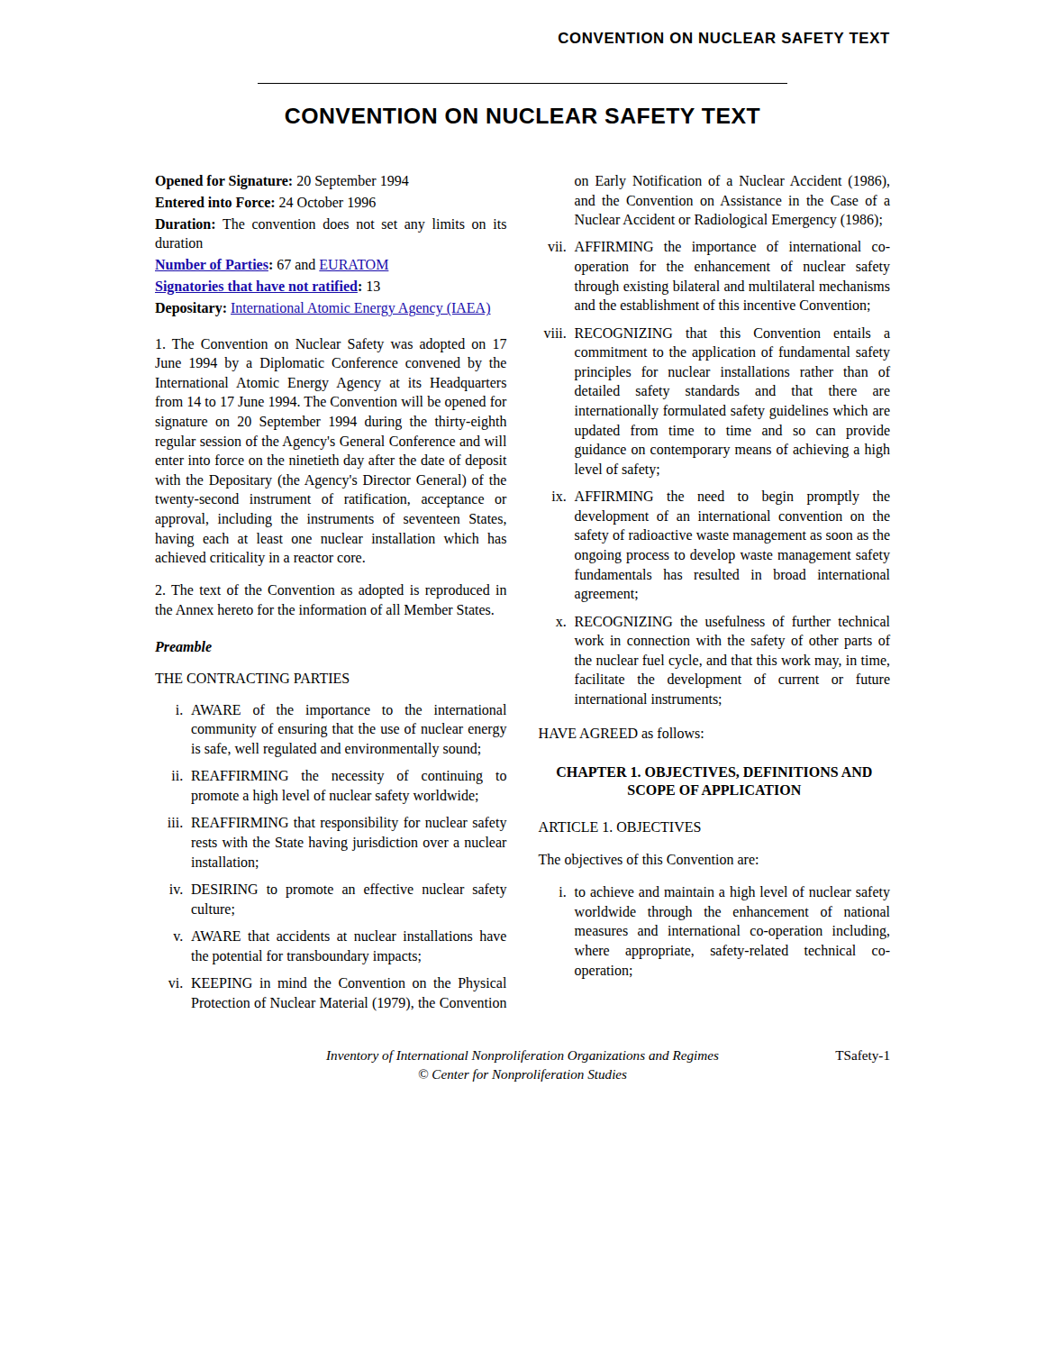CONVENTION ON NUCLEAR SAFETY TEXT
CONVENTION ON NUCLEAR SAFETY TEXT
Opened for Signature: 20 September 1994
Entered into Force: 24 October 1996
Duration: The convention does not set any limits on its duration
Number of Parties: 67 and EURATOM
Signatories that have not ratified: 13
Depositary: International Atomic Energy Agency (IAEA)
1. The Convention on Nuclear Safety was adopted on 17 June 1994 by a Diplomatic Conference convened by the International Atomic Energy Agency at its Headquarters from 14 to 17 June 1994. The Convention will be opened for signature on 20 September 1994 during the thirty-eighth regular session of the Agency's General Conference and will enter into force on the ninetieth day after the date of deposit with the Depositary (the Agency's Director General) of the twenty-second instrument of ratification, acceptance or approval, including the instruments of seventeen States, having each at least one nuclear installation which has achieved criticality in a reactor core.
2. The text of the Convention as adopted is reproduced in the Annex hereto for the information of all Member States.
Preamble
THE CONTRACTING PARTIES
AWARE of the importance to the international community of ensuring that the use of nuclear energy is safe, well regulated and environmentally sound;
REAFFIRMING the necessity of continuing to promote a high level of nuclear safety worldwide;
REAFFIRMING that responsibility for nuclear safety rests with the State having jurisdiction over a nuclear installation;
DESIRING to promote an effective nuclear safety culture;
AWARE that accidents at nuclear installations have the potential for transboundary impacts;
KEEPING in mind the Convention on the Physical Protection of Nuclear Material (1979), the Convention on Early Notification of a Nuclear Accident (1986), and the Convention on Assistance in the Case of a Nuclear Accident or Radiological Emergency (1986);
AFFIRMING the importance of international co-operation for the enhancement of nuclear safety through existing bilateral and multilateral mechanisms and the establishment of this incentive Convention;
RECOGNIZING that this Convention entails a commitment to the application of fundamental safety principles for nuclear installations rather than of detailed safety standards and that there are internationally formulated safety guidelines which are updated from time to time and so can provide guidance on contemporary means of achieving a high level of safety;
AFFIRMING the need to begin promptly the development of an international convention on the safety of radioactive waste management as soon as the ongoing process to develop waste management safety fundamentals has resulted in broad international agreement;
RECOGNIZING the usefulness of further technical work in connection with the safety of other parts of the nuclear fuel cycle, and that this work may, in time, facilitate the development of current or future international instruments;
HAVE AGREED as follows:
CHAPTER 1. OBJECTIVES, DEFINITIONS AND SCOPE OF APPLICATION
ARTICLE 1. OBJECTIVES
The objectives of this Convention are:
to achieve and maintain a high level of nuclear safety worldwide through the enhancement of national measures and international co-operation including, where appropriate, safety-related technical co-operation;
Inventory of International Nonproliferation Organizations and Regimes
TSafety-1
© Center for Nonproliferation Studies